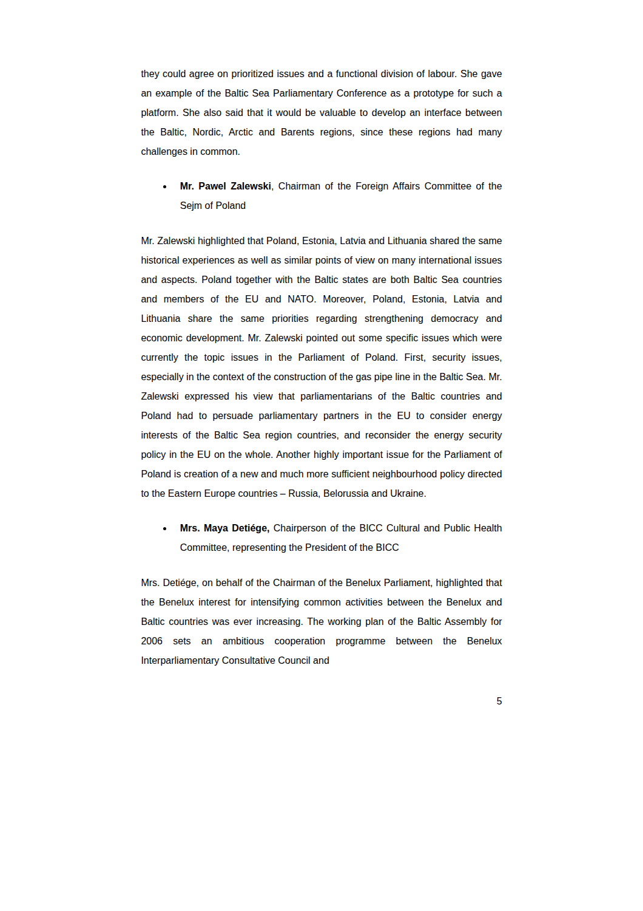they could agree on prioritized issues and a functional division of labour. She gave an example of the Baltic Sea Parliamentary Conference as a prototype for such a platform. She also said that it would be valuable to develop an interface between the Baltic, Nordic, Arctic and Barents regions, since these regions had many challenges in common.
Mr. Pawel Zalewski, Chairman of the Foreign Affairs Committee of the Sejm of Poland
Mr. Zalewski highlighted that Poland, Estonia, Latvia and Lithuania shared the same historical experiences as well as similar points of view on many international issues and aspects. Poland together with the Baltic states are both Baltic Sea countries and members of the EU and NATO. Moreover, Poland, Estonia, Latvia and Lithuania share the same priorities regarding strengthening democracy and economic development. Mr. Zalewski pointed out some specific issues which were currently the topic issues in the Parliament of Poland. First, security issues, especially in the context of the construction of the gas pipe line in the Baltic Sea. Mr. Zalewski expressed his view that parliamentarians of the Baltic countries and Poland had to persuade parliamentary partners in the EU to consider energy interests of the Baltic Sea region countries, and reconsider the energy security policy in the EU on the whole. Another highly important issue for the Parliament of Poland is creation of a new and much more sufficient neighbourhood policy directed to the Eastern Europe countries – Russia, Belorussia and Ukraine.
Mrs. Maya Detiége, Chairperson of the BICC Cultural and Public Health Committee, representing the President of the BICC
Mrs. Detiége, on behalf of the Chairman of the Benelux Parliament, highlighted that the Benelux interest for intensifying common activities between the Benelux and Baltic countries was ever increasing. The working plan of the Baltic Assembly for 2006 sets an ambitious cooperation programme between the Benelux Interparliamentary Consultative Council and
5